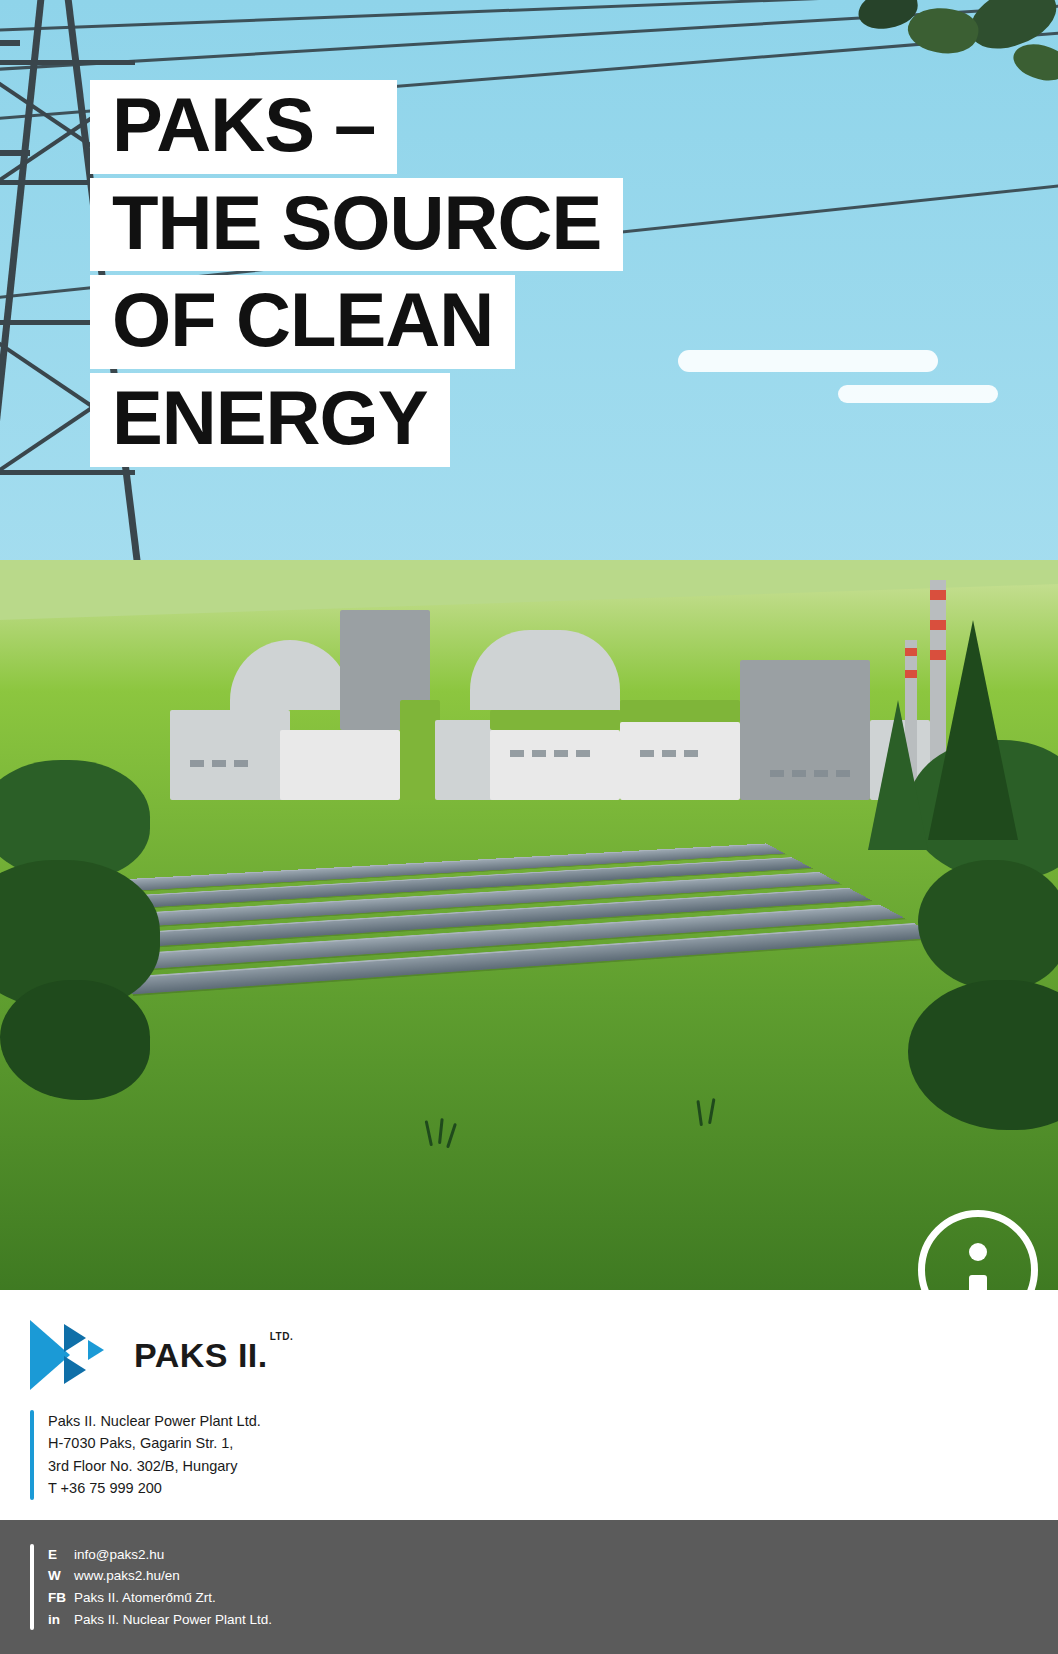PAKS –
THE SOURCE
OF CLEAN
ENERGY
PAKS II.LTD.
Paks II. Nuclear Power Plant Ltd.
H-7030 Paks, Gagarin Str. 1,
3rd Floor No. 302/B, Hungary
T +36 75 999 200
| E | info@paks2.hu |
| W | www.paks2.hu/en |
| FB | Paks II. Atomerőmű Zrt. |
| in | Paks II. Nuclear Power Plant Ltd. |